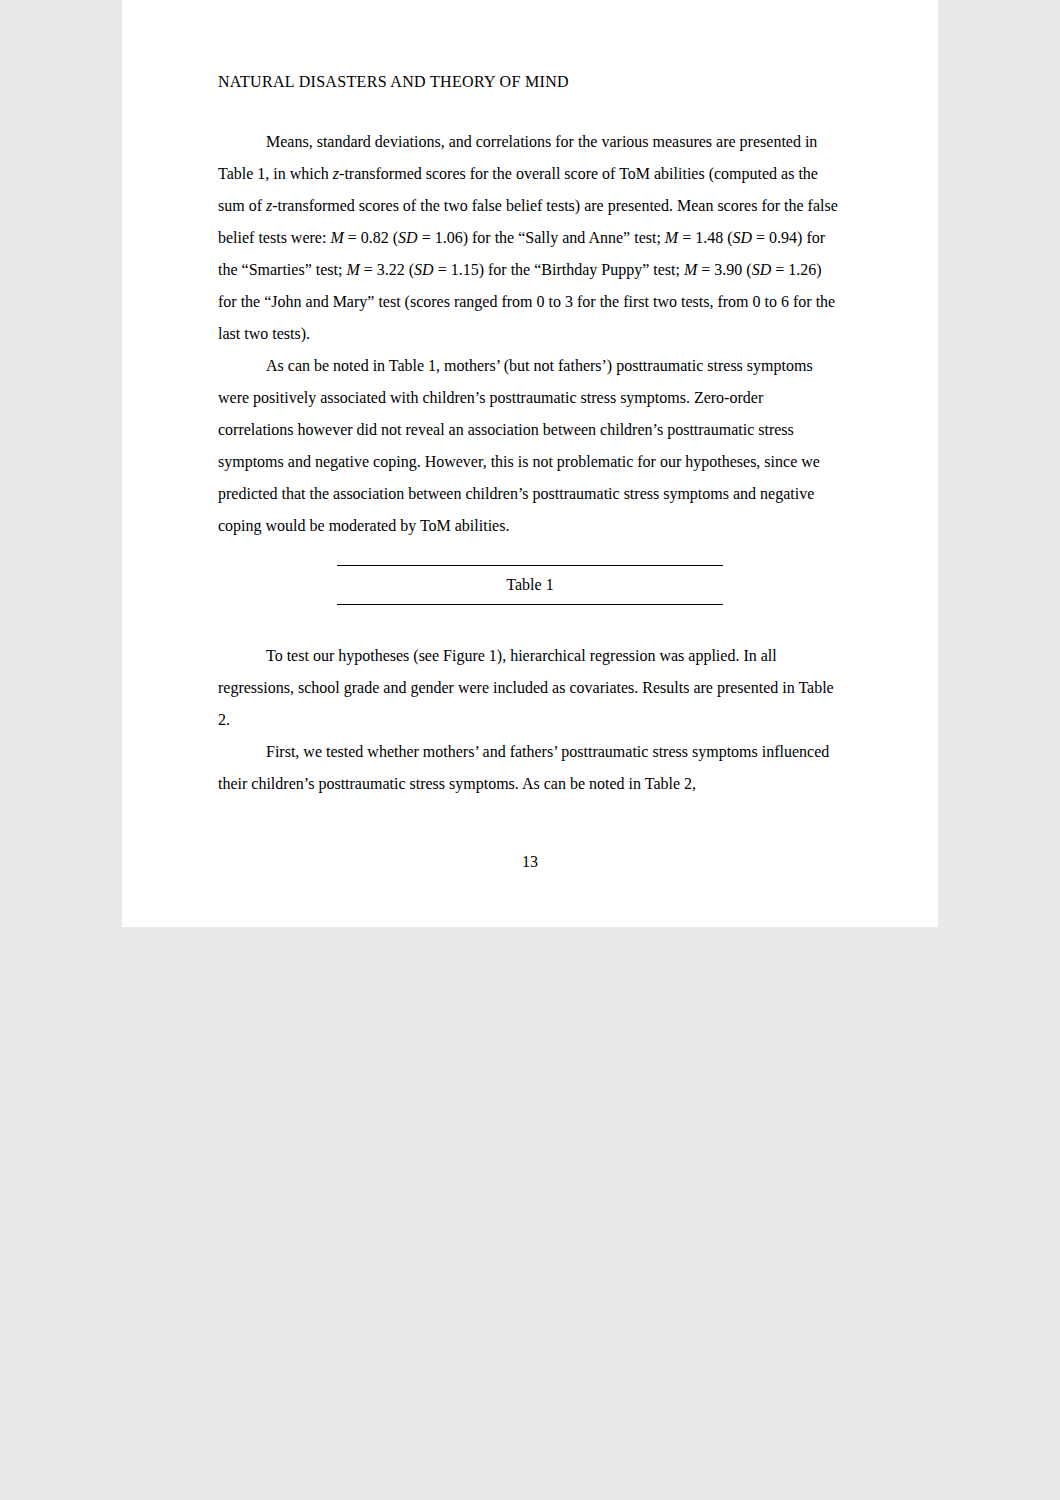NATURAL DISASTERS AND THEORY OF MIND
Means, standard deviations, and correlations for the various measures are presented in Table 1, in which z-transformed scores for the overall score of ToM abilities (computed as the sum of z-transformed scores of the two false belief tests) are presented. Mean scores for the false belief tests were: M = 0.82 (SD = 1.06) for the “Sally and Anne” test; M = 1.48 (SD = 0.94) for the “Smarties” test; M = 3.22 (SD = 1.15) for the “Birthday Puppy” test; M = 3.90 (SD = 1.26) for the “John and Mary” test (scores ranged from 0 to 3 for the first two tests, from 0 to 6 for the last two tests).
As can be noted in Table 1, mothers’ (but not fathers’) posttraumatic stress symptoms were positively associated with children’s posttraumatic stress symptoms. Zero-order correlations however did not reveal an association between children’s posttraumatic stress symptoms and negative coping. However, this is not problematic for our hypotheses, since we predicted that the association between children’s posttraumatic stress symptoms and negative coping would be moderated by ToM abilities.
Table 1
To test our hypotheses (see Figure 1), hierarchical regression was applied. In all regressions, school grade and gender were included as covariates. Results are presented in Table 2.
First, we tested whether mothers’ and fathers’ posttraumatic stress symptoms influenced their children’s posttraumatic stress symptoms. As can be noted in Table 2,
13